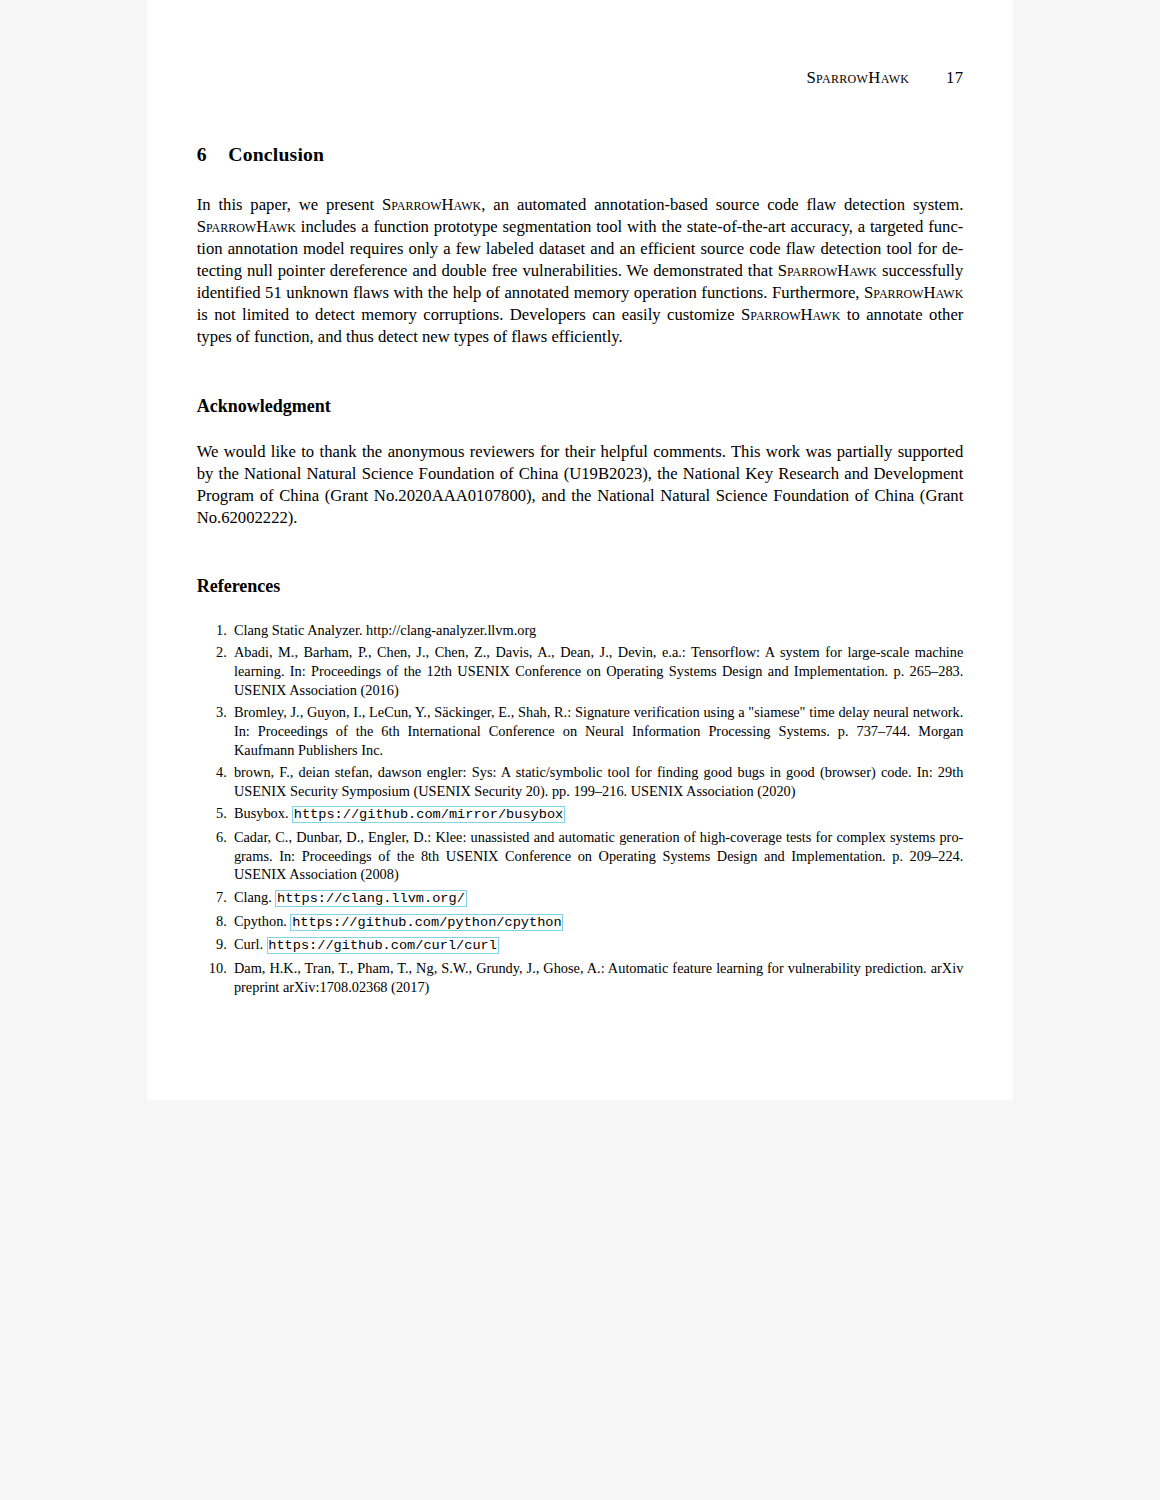SparrowHawk 17
6 Conclusion
In this paper, we present SparrowHawk, an automated annotation-based source code flaw detection system. SparrowHawk includes a function prototype segmentation tool with the state-of-the-art accuracy, a targeted function annotation model requires only a few labeled dataset and an efficient source code flaw detection tool for detecting null pointer dereference and double free vulnerabilities. We demonstrated that SparrowHawk successfully identified 51 unknown flaws with the help of annotated memory operation functions. Furthermore, SparrowHawk is not limited to detect memory corruptions. Developers can easily customize SparrowHawk to annotate other types of function, and thus detect new types of flaws efficiently.
Acknowledgment
We would like to thank the anonymous reviewers for their helpful comments. This work was partially supported by the National Natural Science Foundation of China (U19B2023), the National Key Research and Development Program of China (Grant No.2020AAA0107800), and the National Natural Science Foundation of China (Grant No.62002222).
References
Clang Static Analyzer. http://clang-analyzer.llvm.org
Abadi, M., Barham, P., Chen, J., Chen, Z., Davis, A., Dean, J., Devin, e.a.: Tensorflow: A system for large-scale machine learning. In: Proceedings of the 12th USENIX Conference on Operating Systems Design and Implementation. p. 265–283. USENIX Association (2016)
Bromley, J., Guyon, I., LeCun, Y., Säckinger, E., Shah, R.: Signature verification using a "siamese" time delay neural network. In: Proceedings of the 6th International Conference on Neural Information Processing Systems. p. 737–744. Morgan Kaufmann Publishers Inc.
brown, F., deian stefan, dawson engler: Sys: A static/symbolic tool for finding good bugs in good (browser) code. In: 29th USENIX Security Symposium (USENIX Security 20). pp. 199–216. USENIX Association (2020)
Busybox. https://github.com/mirror/busybox
Cadar, C., Dunbar, D., Engler, D.: Klee: unassisted and automatic generation of high-coverage tests for complex systems programs. In: Proceedings of the 8th USENIX Conference on Operating Systems Design and Implementation. p. 209–224. USENIX Association (2008)
Clang. https://clang.llvm.org/
Cpython. https://github.com/python/cpython
Curl. https://github.com/curl/curl
Dam, H.K., Tran, T., Pham, T., Ng, S.W., Grundy, J., Ghose, A.: Automatic feature learning for vulnerability prediction. arXiv preprint arXiv:1708.02368 (2017)